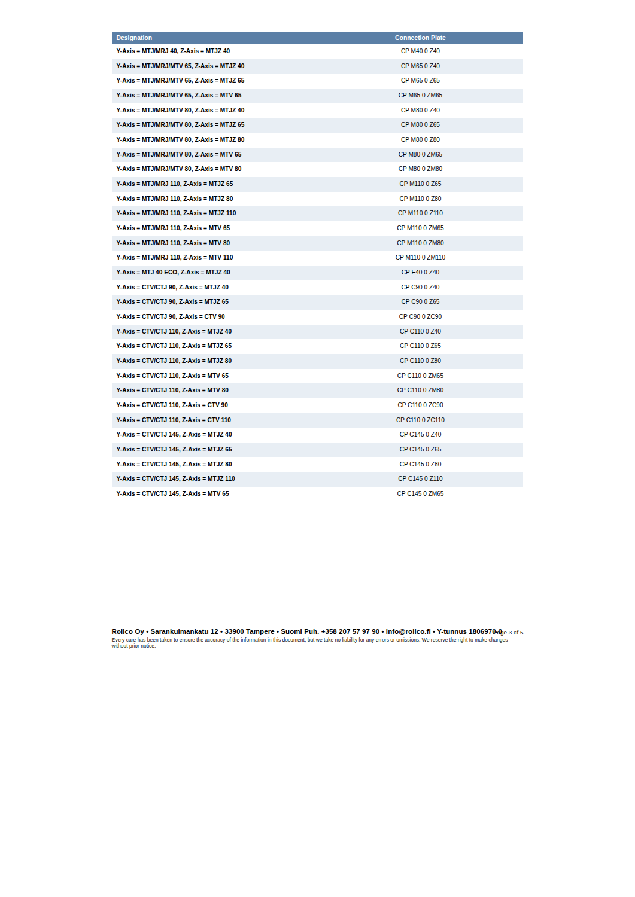| Designation | Connection Plate |
| --- | --- |
| Y-Axis = MTJ/MRJ 40, Z-Axis = MTJZ 40 | CP M40 0 Z40 |
| Y-Axis = MTJ/MRJ/MTV 65, Z-Axis = MTJZ 40 | CP M65 0 Z40 |
| Y-Axis = MTJ/MRJ/MTV 65, Z-Axis = MTJZ 65 | CP M65 0 Z65 |
| Y-Axis = MTJ/MRJ/MTV 65, Z-Axis = MTV 65 | CP M65 0 ZM65 |
| Y-Axis = MTJ/MRJ/MTV 80, Z-Axis = MTJZ 40 | CP M80 0 Z40 |
| Y-Axis = MTJ/MRJ/MTV 80, Z-Axis = MTJZ 65 | CP M80 0 Z65 |
| Y-Axis = MTJ/MRJ/MTV 80, Z-Axis = MTJZ 80 | CP M80 0 Z80 |
| Y-Axis = MTJ/MRJ/MTV 80, Z-Axis = MTV 65 | CP M80 0 ZM65 |
| Y-Axis = MTJ/MRJ/MTV 80, Z-Axis = MTV 80 | CP M80 0 ZM80 |
| Y-Axis = MTJ/MRJ 110, Z-Axis = MTJZ 65 | CP M110 0 Z65 |
| Y-Axis = MTJ/MRJ 110, Z-Axis = MTJZ 80 | CP M110 0 Z80 |
| Y-Axis = MTJ/MRJ 110, Z-Axis = MTJZ 110 | CP M110 0 Z110 |
| Y-Axis = MTJ/MRJ 110, Z-Axis = MTV 65 | CP M110 0 ZM65 |
| Y-Axis = MTJ/MRJ 110, Z-Axis = MTV 80 | CP M110 0 ZM80 |
| Y-Axis = MTJ/MRJ 110, Z-Axis = MTV 110 | CP M110 0 ZM110 |
| Y-Axis = MTJ 40 ECO, Z-Axis = MTJZ 40 | CP E40 0 Z40 |
| Y-Axis = CTV/CTJ 90, Z-Axis = MTJZ 40 | CP C90 0 Z40 |
| Y-Axis = CTV/CTJ 90, Z-Axis = MTJZ 65 | CP C90 0 Z65 |
| Y-Axis = CTV/CTJ 90, Z-Axis = CTV 90 | CP C90 0 ZC90 |
| Y-Axis = CTV/CTJ 110, Z-Axis = MTJZ 40 | CP C110 0 Z40 |
| Y-Axis = CTV/CTJ 110, Z-Axis = MTJZ 65 | CP C110 0 Z65 |
| Y-Axis = CTV/CTJ 110, Z-Axis = MTJZ 80 | CP C110 0 Z80 |
| Y-Axis = CTV/CTJ 110, Z-Axis = MTV 65 | CP C110 0 ZM65 |
| Y-Axis = CTV/CTJ 110, Z-Axis = MTV 80 | CP C110 0 ZM80 |
| Y-Axis = CTV/CTJ 110, Z-Axis = CTV 90 | CP C110 0 ZC90 |
| Y-Axis = CTV/CTJ 110, Z-Axis = CTV 110 | CP C110 0 ZC110 |
| Y-Axis = CTV/CTJ 145, Z-Axis = MTJZ 40 | CP C145 0 Z40 |
| Y-Axis = CTV/CTJ 145, Z-Axis = MTJZ 65 | CP C145 0 Z65 |
| Y-Axis = CTV/CTJ 145, Z-Axis = MTJZ 80 | CP C145 0 Z80 |
| Y-Axis = CTV/CTJ 145, Z-Axis = MTJZ 110 | CP C145 0 Z110 |
| Y-Axis = CTV/CTJ 145, Z-Axis = MTV 65 | CP C145 0 ZM65 |
Rollco Oy • Sarankulmankatu 12 • 33900 Tampere • Suomi Puh. +358 207 57 97 90 • info@rollco.fi • Y-tunnus 1806970-0
Every care has been taken to ensure the accuracy of the information in this document, but we take no liability for any errors or omissions. We reserve the right to make changes without prior notice.
Page 3 of 5